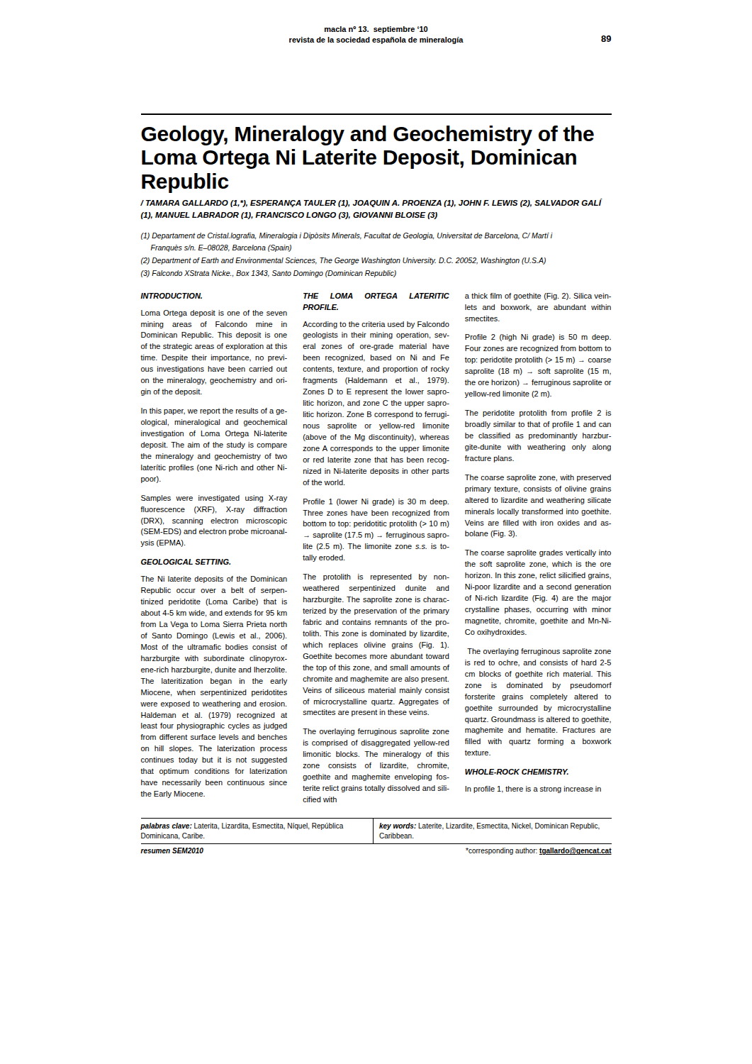macla nº 13. septiembre ‘10
revista de la sociedad española de mineralogía 89
Geology, Mineralogy and Geochemistry of the Loma Ortega Ni Laterite Deposit, Dominican Republic
/ TAMARA GALLARDO (1,*), ESPERANÇA TAULER (1), JOAQUIN A. PROENZA (1), JOHN F. LEWIS (2), SALVADOR GALÍ (1), MANUEL LABRADOR (1), FRANCISCO LONGO (3), GIOVANNI BLOISE (3)
(1) Departament de Cristal.lografia, Mineralogia i Dipòsits Minerals, Facultat de Geologia, Universitat de Barcelona, C/ Martí i
Franquès s/n. E–08028, Barcelona (Spain)
(2) Department of Earth and Environmental Sciences, The George Washington University. D.C. 20052, Washington (U.S.A)
(3) Falcondo XStrata Nicke., Box 1343, Santo Domingo (Dominican Republic)
INTRODUCTION.
Loma Ortega deposit is one of the seven mining areas of Falcondo mine in Dominican Republic. This deposit is one of the strategic areas of exploration at this time. Despite their importance, no previous investigations have been carried out on the mineralogy, geochemistry and origin of the deposit.
In this paper, we report the results of a geological, mineralogical and geochemical investigation of Loma Ortega Ni-laterite deposit. The aim of the study is compare the mineralogy and geochemistry of two laterític profiles (one Ni-rich and other Ni-poor).
Samples were investigated using X-ray fluorescence (XRF), X-ray diffraction (DRX), scanning electron microscopic (SEM-EDS) and electron probe microanalysis (EPMA).
GEOLOGICAL SETTING.
The Ni laterite deposits of the Dominican Republic occur over a belt of serpentinized peridotite (Loma Caribe) that is about 4-5 km wide, and extends for 95 km from La Vega to Loma Sierra Prieta north of Santo Domingo (Lewis et al., 2006). Most of the ultramafic bodies consist of harzburgite with subordinate clinopyroxene-rich harzburgite, dunite and lherzolite. The lateritization began in the early Miocene, when serpentinized peridotites were exposed to weathering and erosion. Haldeman et al. (1979) recognized at least four physiographic cycles as judged from different surface levels and benches on hill slopes. The laterization process continues today but it is not suggested that optimum conditions for laterization have necessarily been continuous since the Early Miocene.
THE LOMA ORTEGA LATERITIC PROFILE.
According to the criteria used by Falcondo geologists in their mining operation, several zones of ore-grade material have been recognized, based on Ni and Fe contents, texture, and proportion of rocky fragments (Haldemann et al., 1979). Zones D to E represent the lower saprolitic horizon, and zone C the upper saprolitic horizon. Zone B correspond to ferruginous saprolite or yellow-red limonite (above of the Mg discontinuity), whereas zone A corresponds to the upper limonite or red laterite zone that has been recognized in Ni-laterite deposits in other parts of the world.
Profile 1 (lower Ni grade) is 30 m deep. Three zones have been recognized from bottom to top: peridotitic protolith (> 10 m) → saprolite (17.5 m) → ferruginous saprolite (2.5 m). The limonite zone s.s. is totally eroded.
The protolith is represented by non-weathered serpentinized dunite and harzburgite. The saprolite zone is characterized by the preservation of the primary fabric and contains remnants of the protolith. This zone is dominated by lizardite, which replaces olivine grains (Fig. 1). Goethite becomes more abundant toward the top of this zone, and small amounts of chromite and maghemite are also present. Veins of siliceous material mainly consist of microcrystalline quartz. Aggregates of smectites are present in these veins.
The overlaying ferruginous saprolite zone is comprised of disaggregated yellow-red limonitic blocks. The mineralogy of this zone consists of lizardite, chromite, goethite and maghemite enveloping fosterite relict grains totally dissolved and silicified with
a thick film of goethite (Fig. 2). Silica veinlets and boxwork, are abundant within smectites.
Profile 2 (high Ni grade) is 50 m deep. Four zones are recognized from bottom to top: peridotite protolith (> 15 m) → coarse saprolite (18 m) → soft saprolite (15 m, the ore horizon) → ferruginous saprolite or yellow-red limonite (2 m).
The peridotite protolith from profile 2 is broadly similar to that of profile 1 and can be classified as predominantly harzburgite-dunite with weathering only along fracture plans.
The coarse saprolite zone, with preserved primary texture, consists of olivine grains altered to lizardite and weathering silicate minerals locally transformed into goethite. Veins are filled with iron oxides and asbolane (Fig. 3).
The coarse saprolite grades vertically into the soft saprolite zone, which is the ore horizon. In this zone, relict silicified grains, Ni-poor lizardite and a second generation of Ni-rich lizardite (Fig. 4) are the major crystalline phases, occurring with minor magnetite, chromite, goethite and Mn-Ni-Co oxihydroxides.
The overlaying ferruginous saprolite zone is red to ochre, and consists of hard 2-5 cm blocks of goethite rich material. This zone is dominated by pseudomorf forsterite grains completely altered to goethite surrounded by microcrystalline quartz. Groundmass is altered to goethite, maghemite and hematite. Fractures are filled with quartz forming a boxwork texture.
WHOLE-ROCK CHEMISTRY.
In profile 1, there is a strong increase in
palabras clave: Laterita, Lizardita, Esmectita, Níquel, República Dominicana, Caribe.
key words: Laterite, Lizardite, Esmectita, Nickel, Dominican Republic, Caribbean.
resumen SEM2010
*corresponding author: tgallardo@gencat.cat